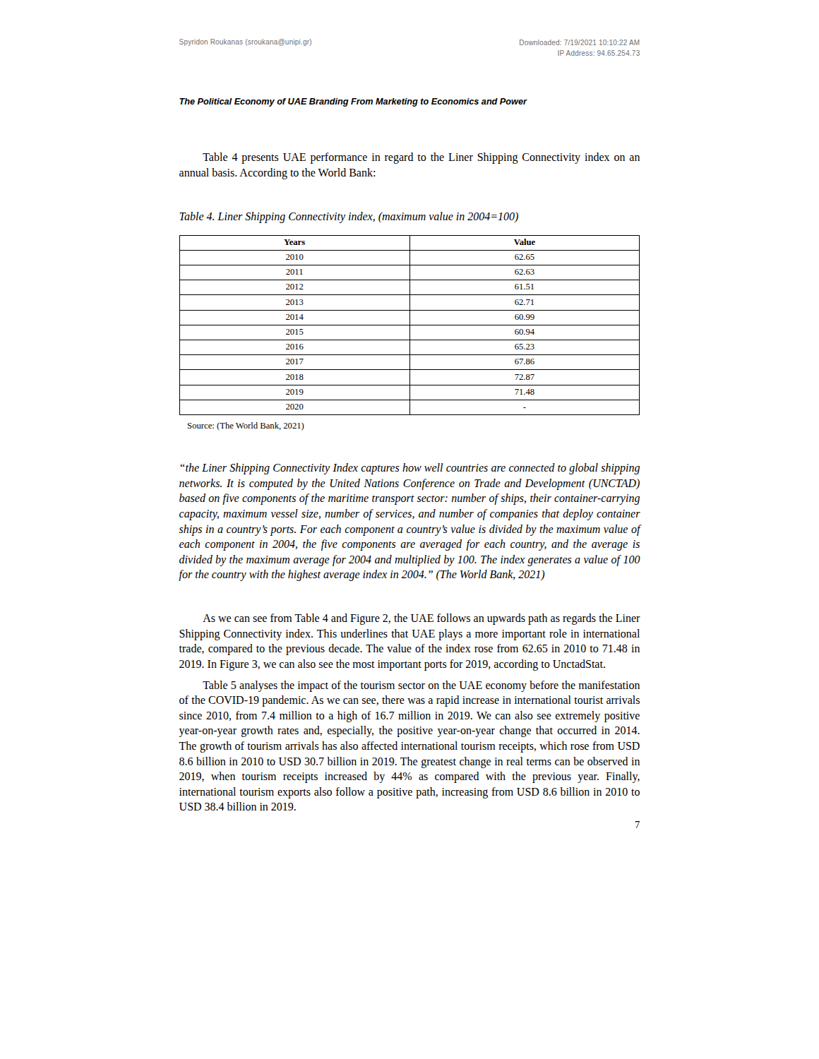Spyridon Roukanas (sroukana@unipi.gr)
Downloaded: 7/19/2021 10:10:22 AM
IP Address: 94.65.254.73
The Political Economy of UAE Branding From Marketing to Economics and Power
Table 4 presents UAE performance in regard to the Liner Shipping Connectivity index on an annual basis. According to the World Bank:
Table 4. Liner Shipping Connectivity index, (maximum value in 2004=100)
| Years | Value |
| --- | --- |
| 2010 | 62.65 |
| 2011 | 62.63 |
| 2012 | 61.51 |
| 2013 | 62.71 |
| 2014 | 60.99 |
| 2015 | 60.94 |
| 2016 | 65.23 |
| 2017 | 67.86 |
| 2018 | 72.87 |
| 2019 | 71.48 |
| 2020 | - |
Source: (The World Bank, 2021)
“the Liner Shipping Connectivity Index captures how well countries are connected to global shipping networks. It is computed by the United Nations Conference on Trade and Development (UNCTAD) based on five components of the maritime transport sector: number of ships, their container-carrying capacity, maximum vessel size, number of services, and number of companies that deploy container ships in a country’s ports. For each component a country’s value is divided by the maximum value of each component in 2004, the five components are averaged for each country, and the average is divided by the maximum average for 2004 and multiplied by 100. The index generates a value of 100 for the country with the highest average index in 2004.” (The World Bank, 2021)
As we can see from Table 4 and Figure 2, the UAE follows an upwards path as regards the Liner Shipping Connectivity index. This underlines that UAE plays a more important role in international trade, compared to the previous decade. The value of the index rose from 62.65 in 2010 to 71.48 in 2019. In Figure 3, we can also see the most important ports for 2019, according to UnctadStat.
Table 5 analyses the impact of the tourism sector on the UAE economy before the manifestation of the COVID-19 pandemic. As we can see, there was a rapid increase in international tourist arrivals since 2010, from 7.4 million to a high of 16.7 million in 2019. We can also see extremely positive year-on-year growth rates and, especially, the positive year-on-year change that occurred in 2014. The growth of tourism arrivals has also affected international tourism receipts, which rose from USD 8.6 billion in 2010 to USD 30.7 billion in 2019. The greatest change in real terms can be observed in 2019, when tourism receipts increased by 44% as compared with the previous year. Finally, international tourism exports also follow a positive path, increasing from USD 8.6 billion in 2010 to USD 38.4 billion in 2019.
7